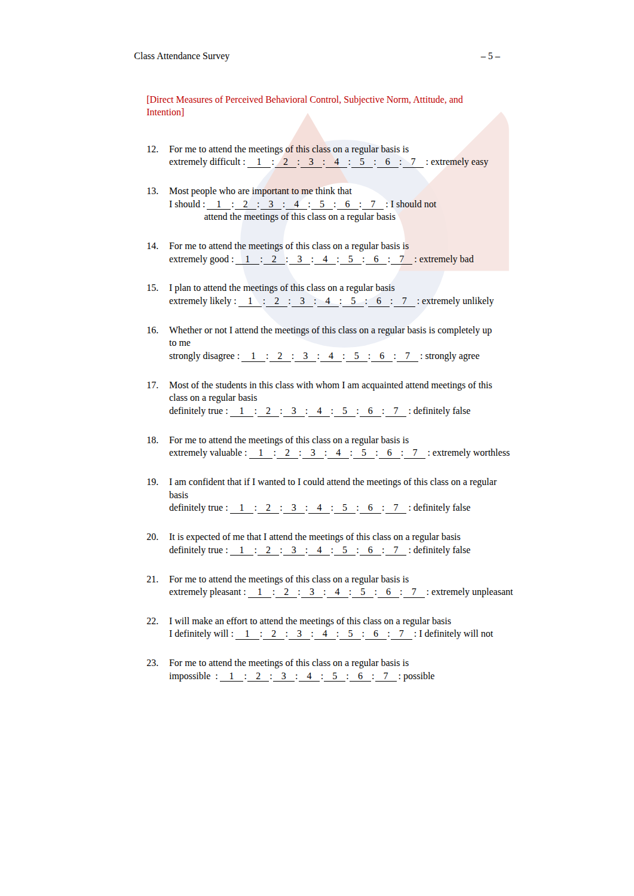Class Attendance Survey
– 5 –
[Direct Measures of Perceived Behavioral Control, Subjective Norm, Attitude, and Intention]
12.
For me to attend the meetings of this class on a regular basis is
extremely difficult : 1: 2: 3: 4: 5: 6: 7: extremely easy
13.
Most people who are important to me think that
I should : 1: 2: 3: 4: 5: 6: 7: I should not
attend the meetings of this class on a regular basis
14.
For me to attend the meetings of this class on a regular basis is
extremely good : 1: 2: 3: 4: 5: 6: 7: extremely bad
15.
I plan to attend the meetings of this class on a regular basis
extremely likely : 1: 2: 3: 4: 5: 6: 7: extremely unlikely
16.
Whether or not I attend the meetings of this class on a regular basis is completely up to me
strongly disagree : 1: 2: 3: 4: 5: 6: 7: strongly agree
17.
Most of the students in this class with whom I am acquainted attend meetings of this class on a regular basis
definitely true : 1: 2: 3: 4: 5: 6: 7: definitely false
18.
For me to attend the meetings of this class on a regular basis is
extremely valuable : 1: 2: 3: 4: 5: 6: 7: extremely worthless
19.
I am confident that if I wanted to I could attend the meetings of this class on a regular basis
definitely true : 1: 2: 3: 4: 5: 6: 7: definitely false
20.
It is expected of me that I attend the meetings of this class on a regular basis
definitely true : 1: 2: 3: 4: 5: 6: 7: definitely false
21.
For me to attend the meetings of this class on a regular basis is
extremely pleasant : 1: 2: 3: 4: 5: 6: 7: extremely unpleasant
22.
I will make an effort to attend the meetings of this class on a regular basis
I definitely will : 1: 2: 3: 4: 5: 6: 7: I definitely will not
23.
For me to attend the meetings of this class on a regular basis is
impossible : 1: 2: 3: 4: 5: 6: 7: possible